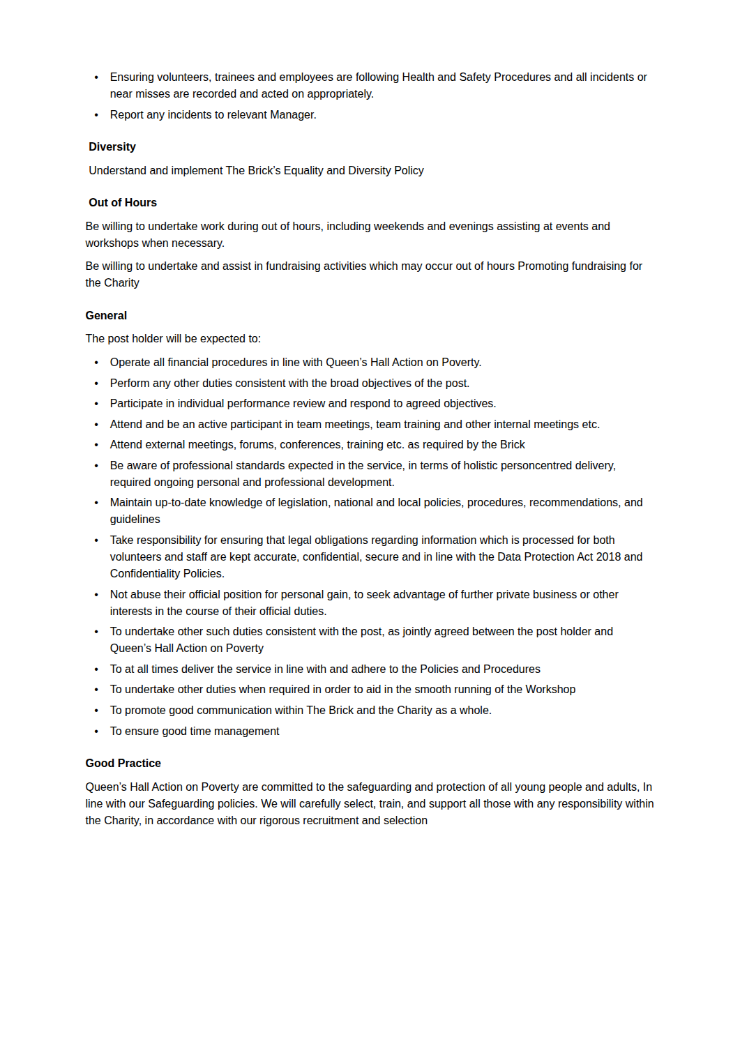Ensuring volunteers, trainees and employees are following Health and Safety Procedures and all incidents or near misses are recorded and acted on appropriately.
Report any incidents to relevant Manager.
Diversity
Understand and implement The Brick’s Equality and Diversity Policy
Out of Hours
Be willing to undertake work during out of hours, including weekends and evenings assisting at events and workshops when necessary.
Be willing to undertake and assist in fundraising activities which may occur out of hours Promoting fundraising for the Charity
General
The post holder will be expected to:
Operate all financial procedures in line with Queen’s Hall Action on Poverty.
Perform any other duties consistent with the broad objectives of the post.
Participate in individual performance review and respond to agreed objectives.
Attend and be an active participant in team meetings, team training and other internal meetings etc.
Attend external meetings, forums, conferences, training etc. as required by the Brick
Be aware of professional standards expected in the service, in terms of holistic personcentred delivery, required ongoing personal and professional development.
Maintain up-to-date knowledge of legislation, national and local policies, procedures, recommendations, and guidelines
Take responsibility for ensuring that legal obligations regarding information which is processed for both volunteers and staff are kept accurate, confidential, secure and in line with the Data Protection Act 2018 and Confidentiality Policies.
Not abuse their official position for personal gain, to seek advantage of further private business or other interests in the course of their official duties.
To undertake other such duties consistent with the post, as jointly agreed between the post holder and Queen’s Hall Action on Poverty
To at all times deliver the service in line with and adhere to the Policies and Procedures
To undertake other duties when required in order to aid in the smooth running of the Workshop
To promote good communication within The Brick and the Charity as a whole.
To ensure good time management
Good Practice
Queen’s Hall Action on Poverty are committed to the safeguarding and protection of all young people and adults, In line with our Safeguarding policies. We will carefully select, train, and support all those with any responsibility within the Charity, in accordance with our rigorous recruitment and selection